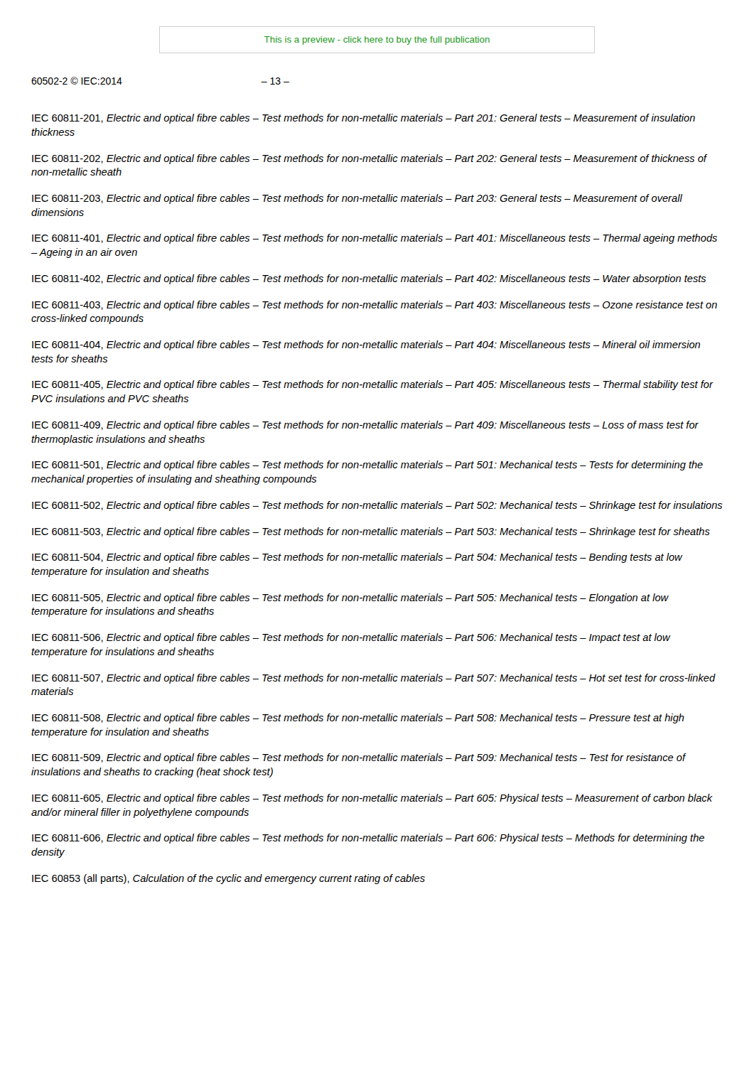This is a preview - click here to buy the full publication
60502-2 © IEC:2014 – 13 –
IEC 60811-201, Electric and optical fibre cables – Test methods for non-metallic materials – Part 201: General tests – Measurement of insulation thickness
IEC 60811-202, Electric and optical fibre cables – Test methods for non-metallic materials – Part 202: General tests – Measurement of thickness of non-metallic sheath
IEC 60811-203, Electric and optical fibre cables – Test methods for non-metallic materials – Part 203: General tests – Measurement of overall dimensions
IEC 60811-401, Electric and optical fibre cables – Test methods for non-metallic materials – Part 401: Miscellaneous tests – Thermal ageing methods – Ageing in an air oven
IEC 60811-402, Electric and optical fibre cables – Test methods for non-metallic materials – Part 402: Miscellaneous tests – Water absorption tests
IEC 60811-403, Electric and optical fibre cables – Test methods for non-metallic materials – Part 403: Miscellaneous tests – Ozone resistance test on cross-linked compounds
IEC 60811-404, Electric and optical fibre cables – Test methods for non-metallic materials – Part 404: Miscellaneous tests – Mineral oil immersion tests for sheaths
IEC 60811-405, Electric and optical fibre cables – Test methods for non-metallic materials – Part 405: Miscellaneous tests – Thermal stability test for PVC insulations and PVC sheaths
IEC 60811-409, Electric and optical fibre cables – Test methods for non-metallic materials – Part 409: Miscellaneous tests – Loss of mass test for thermoplastic insulations and sheaths
IEC 60811-501, Electric and optical fibre cables – Test methods for non-metallic materials – Part 501: Mechanical tests – Tests for determining the mechanical properties of insulating and sheathing compounds
IEC 60811-502, Electric and optical fibre cables – Test methods for non-metallic materials – Part 502: Mechanical tests – Shrinkage test for insulations
IEC 60811-503, Electric and optical fibre cables – Test methods for non-metallic materials – Part 503: Mechanical tests – Shrinkage test for sheaths
IEC 60811-504, Electric and optical fibre cables – Test methods for non-metallic materials – Part 504: Mechanical tests – Bending tests at low temperature for insulation and sheaths
IEC 60811-505, Electric and optical fibre cables – Test methods for non-metallic materials – Part 505: Mechanical tests – Elongation at low temperature for insulations and sheaths
IEC 60811-506, Electric and optical fibre cables – Test methods for non-metallic materials – Part 506: Mechanical tests – Impact test at low temperature for insulations and sheaths
IEC 60811-507, Electric and optical fibre cables – Test methods for non-metallic materials – Part 507: Mechanical tests – Hot set test for cross-linked materials
IEC 60811-508, Electric and optical fibre cables – Test methods for non-metallic materials – Part 508: Mechanical tests – Pressure test at high temperature for insulation and sheaths
IEC 60811-509, Electric and optical fibre cables – Test methods for non-metallic materials – Part 509: Mechanical tests – Test for resistance of insulations and sheaths to cracking (heat shock test)
IEC 60811-605, Electric and optical fibre cables – Test methods for non-metallic materials – Part 605: Physical tests – Measurement of carbon black and/or mineral filler in polyethylene compounds
IEC 60811-606, Electric and optical fibre cables – Test methods for non-metallic materials – Part 606: Physical tests – Methods for determining the density
IEC 60853 (all parts), Calculation of the cyclic and emergency current rating of cables